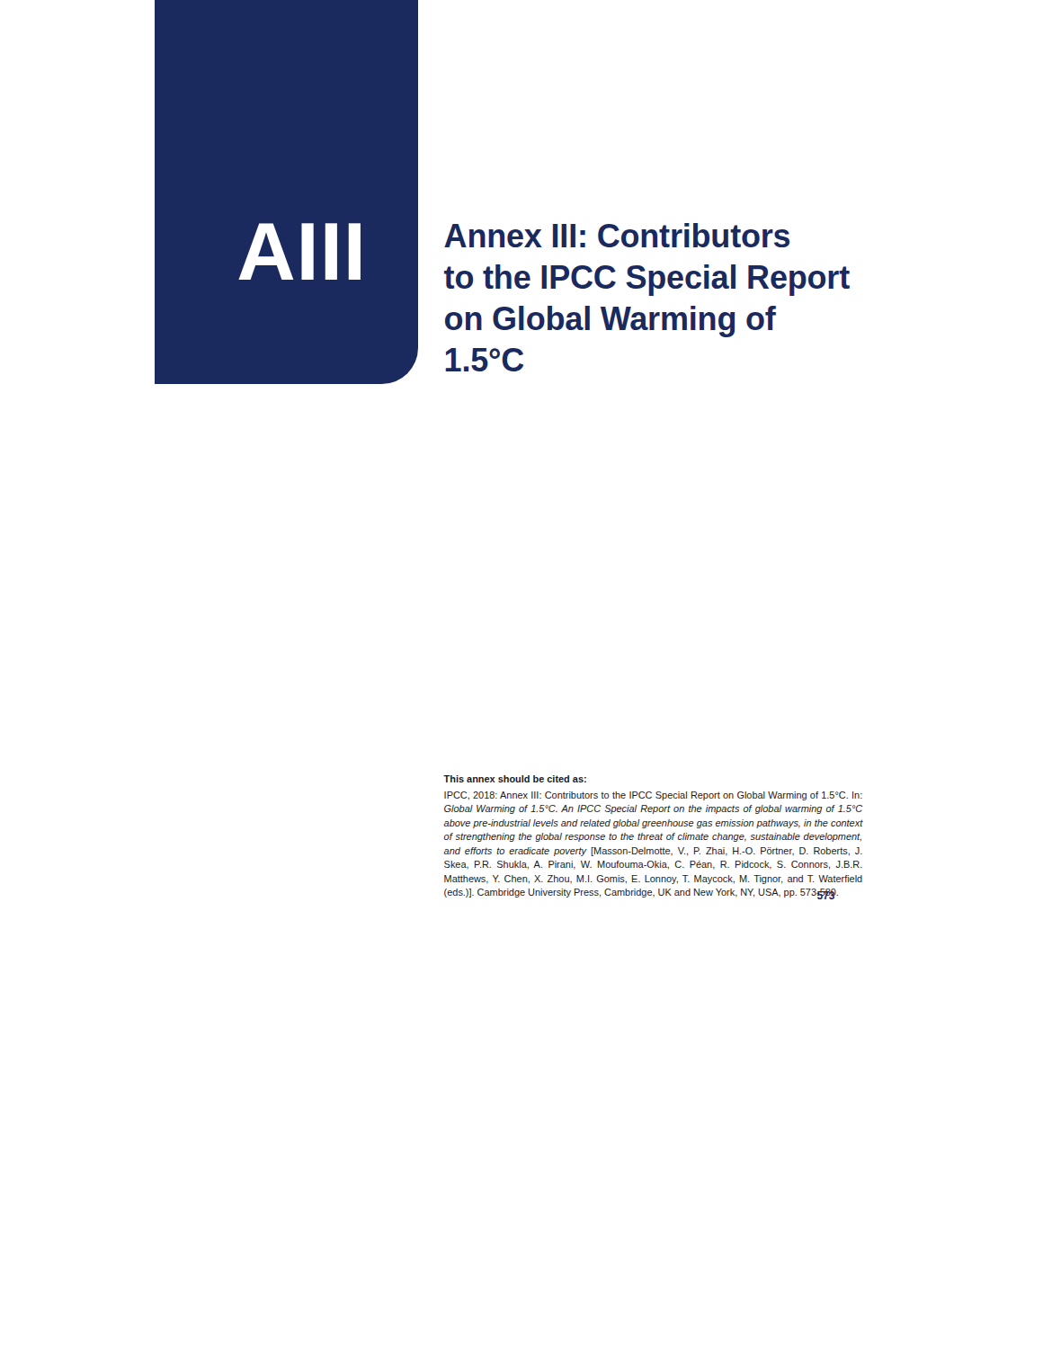AIII
Annex III: Contributors
to the IPCC Special Report
on Global Warming of 1.5°C
This annex should be cited as: IPCC, 2018: Annex III: Contributors to the IPCC Special Report on Global Warming of 1.5°C. In: Global Warming of 1.5°C. An IPCC Special Report on the impacts of global warming of 1.5°C above pre-industrial levels and related global greenhouse gas emission pathways, in the context of strengthening the global response to the threat of climate change, sustainable development, and efforts to eradicate poverty [Masson-Delmotte, V., P. Zhai, H.-O. Pörtner, D. Roberts, J. Skea, P.R. Shukla, A. Pirani, W. Moufouma-Okia, C. Péan, R. Pidcock, S. Connors, J.B.R. Matthews, Y. Chen, X. Zhou, M.I. Gomis, E. Lonnoy, T. Maycock, M. Tignor, and T. Waterfield (eds.)]. Cambridge University Press, Cambridge, UK and New York, NY, USA, pp. 573-580.
573